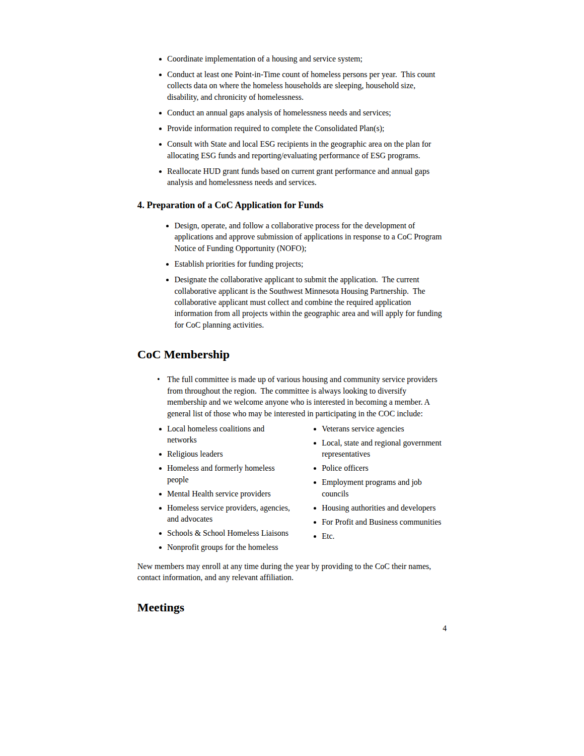Coordinate implementation of a housing and service system;
Conduct at least one Point-in-Time count of homeless persons per year. This count collects data on where the homeless households are sleeping, household size, disability, and chronicity of homelessness.
Conduct an annual gaps analysis of homelessness needs and services;
Provide information required to complete the Consolidated Plan(s);
Consult with State and local ESG recipients in the geographic area on the plan for allocating ESG funds and reporting/evaluating performance of ESG programs.
Reallocate HUD grant funds based on current grant performance and annual gaps analysis and homelessness needs and services.
4. Preparation of a CoC Application for Funds
Design, operate, and follow a collaborative process for the development of applications and approve submission of applications in response to a CoC Program Notice of Funding Opportunity (NOFO);
Establish priorities for funding projects;
Designate the collaborative applicant to submit the application. The current collaborative applicant is the Southwest Minnesota Housing Partnership. The collaborative applicant must collect and combine the required application information from all projects within the geographic area and will apply for funding for CoC planning activities.
CoC Membership
The full committee is made up of various housing and community service providers from throughout the region. The committee is always looking to diversify membership and we welcome anyone who is interested in becoming a member. A general list of those who may be interested in participating in the COC include:
Local homeless coalitions and networks
Religious leaders
Homeless and formerly homeless people
Mental Health service providers
Homeless service providers, agencies, and advocates
Schools & School Homeless Liaisons
Nonprofit groups for the homeless
Veterans service agencies
Local, state and regional government representatives
Police officers
Employment programs and job councils
Housing authorities and developers
For Profit and Business communities
Etc.
New members may enroll at any time during the year by providing to the CoC their names, contact information, and any relevant affiliation.
Meetings
4